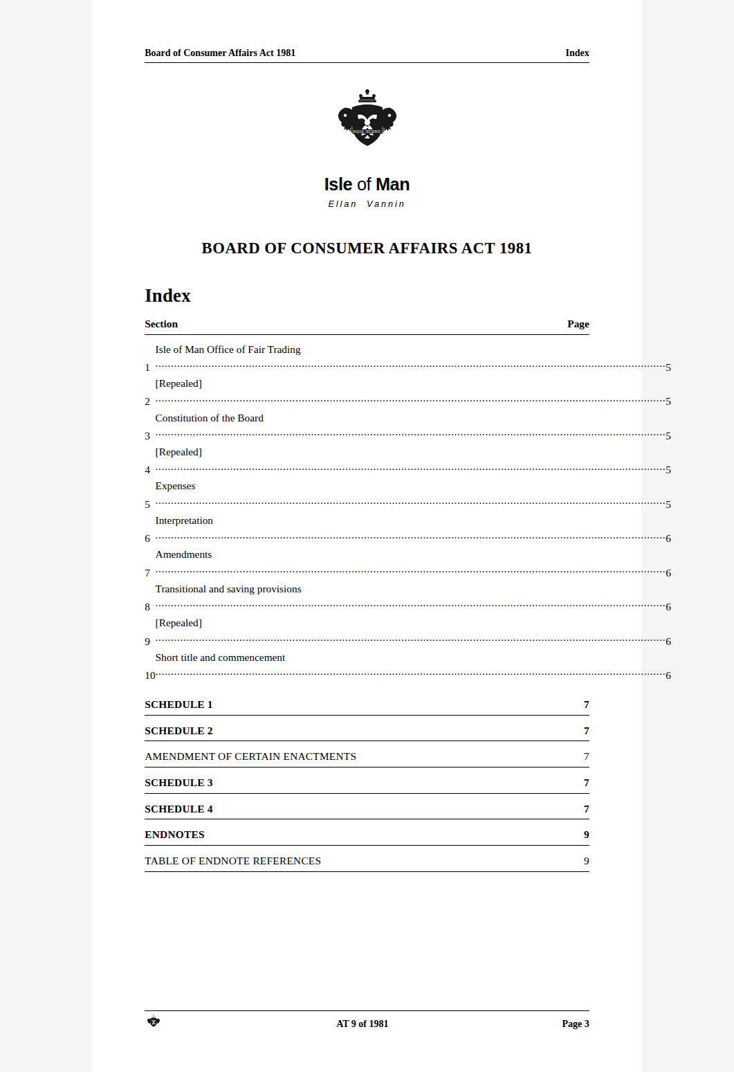Board of Consumer Affairs Act 1981 Index
QUOCUNQUE JECERIS STABIT
Isle of Man
Ellan Vannin
BOARD OF CONSUMER AFFAIRS ACT 1981
Index
Section Page
| 1 | Isle of Man Office of Fair Trading | 5 |
| 2 | [Repealed] | 5 |
| 3 | Constitution of the Board | 5 |
| 4 | [Repealed] | 5 |
| 5 | Expenses | 5 |
| 6 | Interpretation | 6 |
| 7 | Amendments | 6 |
| 8 | Transitional and saving provisions | 6 |
| 9 | [Repealed] | 6 |
| 10 | Short title and commencement | 6 |
SCHEDULE 17
SCHEDULE 27
AMENDMENT OF CERTAIN ENACTMENTS 7
SCHEDULE 37
SCHEDULE 47
ENDNOTES 9
TABLE OF ENDNOTE REFERENCES 9
AT 9 of 1981 Page 3